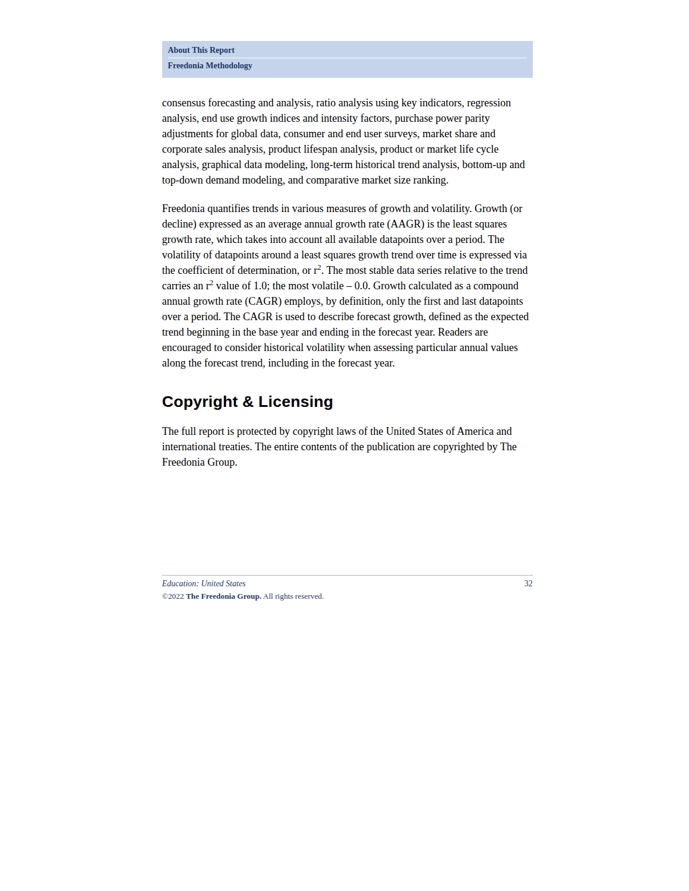About This Report
Freedonia Methodology
consensus forecasting and analysis, ratio analysis using key indicators, regression analysis, end use growth indices and intensity factors, purchase power parity adjustments for global data, consumer and end user surveys, market share and corporate sales analysis, product lifespan analysis, product or market life cycle analysis, graphical data modeling, long-term historical trend analysis, bottom-up and top-down demand modeling, and comparative market size ranking.
Freedonia quantifies trends in various measures of growth and volatility. Growth (or decline) expressed as an average annual growth rate (AAGR) is the least squares growth rate, which takes into account all available datapoints over a period. The volatility of datapoints around a least squares growth trend over time is expressed via the coefficient of determination, or r2. The most stable data series relative to the trend carries an r2 value of 1.0; the most volatile – 0.0. Growth calculated as a compound annual growth rate (CAGR) employs, by definition, only the first and last datapoints over a period. The CAGR is used to describe forecast growth, defined as the expected trend beginning in the base year and ending in the forecast year. Readers are encouraged to consider historical volatility when assessing particular annual values along the forecast trend, including in the forecast year.
Copyright & Licensing
The full report is protected by copyright laws of the United States of America and international treaties. The entire contents of the publication are copyrighted by The Freedonia Group.
| Education: United States | 32 |
| ©2022 The Freedonia Group. All rights reserved. |